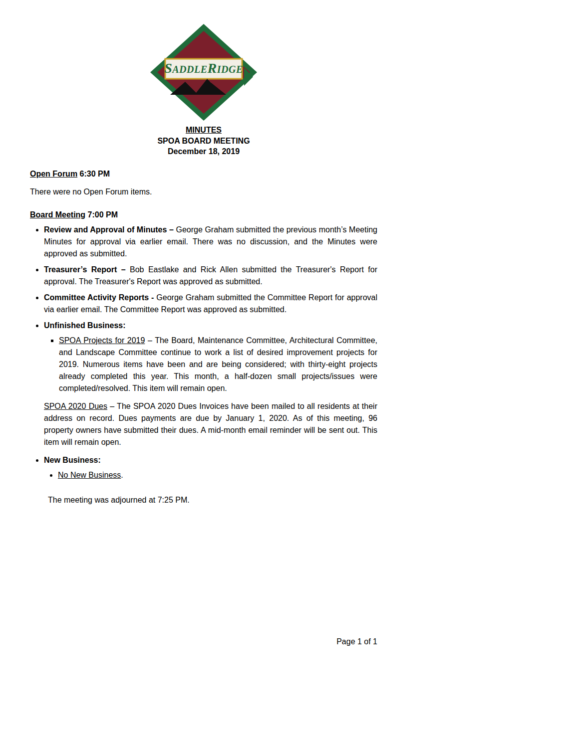SADDLERIDGE
MINUTES
SPOA BOARD MEETING
December 18, 2019
Open Forum 6:30 PM
There were no Open Forum items.
Board Meeting 7:00 PM
Review and Approval of Minutes – George Graham submitted the previous month’s Meeting Minutes for approval via earlier email. There was no discussion, and the Minutes were approved as submitted.
Treasurer’s Report – Bob Eastlake and Rick Allen submitted the Treasurer's Report for approval. The Treasurer's Report was approved as submitted.
Committee Activity Reports - George Graham submitted the Committee Report for approval via earlier email. The Committee Report was approved as submitted.
Unfinished Business:
SPOA Projects for 2019 – The Board, Maintenance Committee, Architectural Committee, and Landscape Committee continue to work a list of desired improvement projects for 2019. Numerous items have been and are being considered; with thirty-eight projects already completed this year. This month, a half-dozen small projects/issues were completed/resolved. This item will remain open.
SPOA 2020 Dues – The SPOA 2020 Dues Invoices have been mailed to all residents at their address on record. Dues payments are due by January 1, 2020. As of this meeting, 96 property owners have submitted their dues. A mid-month email reminder will be sent out. This item will remain open.
New Business:
No New Business.
The meeting was adjourned at 7:25 PM.
Page 1 of 1